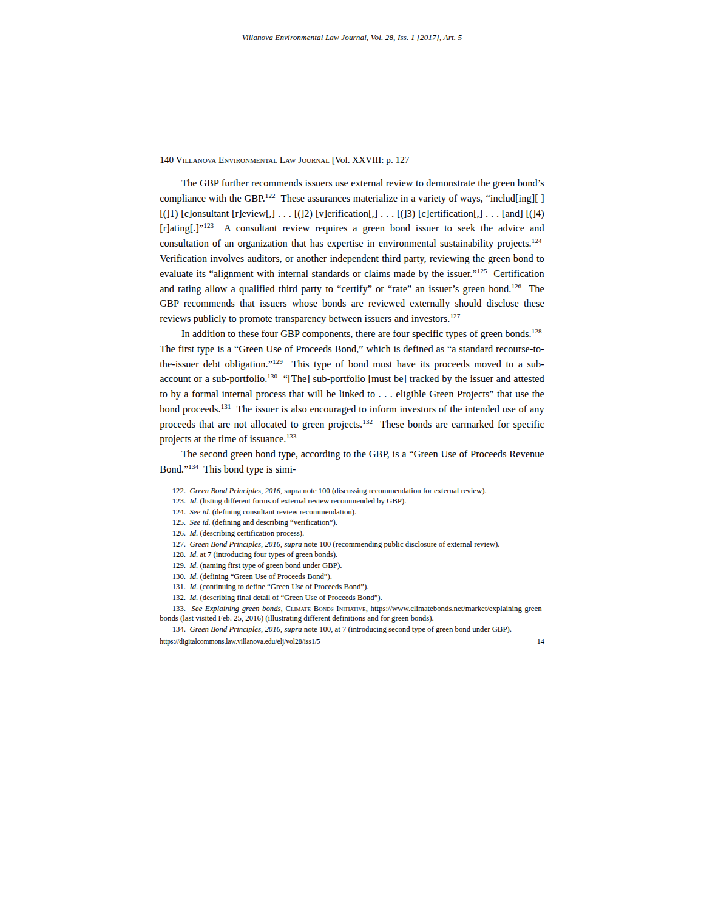Villanova Environmental Law Journal, Vol. 28, Iss. 1 [2017], Art. 5
140 Villanova Environmental Law Journal [Vol. XXVIII: p. 127
The GBP further recommends issuers use external review to demonstrate the green bond’s compliance with the GBP.122 These assurances materialize in a variety of ways, “includ[ing][ ] [(]1) [c]onsultant [r]eview[,] . . . [(]2) [v]erification[,] . . . [(]3) [c]ertification[,] . . . [and] [(]4) [r]ating[.]”123 A consultant review requires a green bond issuer to seek the advice and consultation of an organization that has expertise in environmental sustainability projects.124 Verification involves auditors, or another independent third party, reviewing the green bond to evaluate its “alignment with internal standards or claims made by the issuer.”125 Certification and rating allow a qualified third party to “certify” or “rate” an issuer’s green bond.126 The GBP recommends that issuers whose bonds are reviewed externally should disclose these reviews publicly to promote transparency between issuers and investors.127
In addition to these four GBP components, there are four specific types of green bonds.128 The first type is a “Green Use of Proceeds Bond,” which is defined as “a standard recourse-to-the-issuer debt obligation.”129 This type of bond must have its proceeds moved to a sub-account or a sub-portfolio.130 “[The] sub-portfolio [must be] tracked by the issuer and attested to by a formal internal process that will be linked to . . . eligible Green Projects” that use the bond proceeds.131 The issuer is also encouraged to inform investors of the intended use of any proceeds that are not allocated to green projects.132 These bonds are earmarked for specific projects at the time of issuance.133
The second green bond type, according to the GBP, is a “Green Use of Proceeds Revenue Bond.”134 This bond type is simi-
122. Green Bond Principles, 2016, supra note 100 (discussing recommendation for external review).
123. Id. (listing different forms of external review recommended by GBP).
124. See id. (defining consultant review recommendation).
125. See id. (defining and describing “verification”).
126. Id. (describing certification process).
127. Green Bond Principles, 2016, supra note 100 (recommending public disclosure of external review).
128. Id. at 7 (introducing four types of green bonds).
129. Id. (naming first type of green bond under GBP).
130. Id. (defining “Green Use of Proceeds Bond”).
131. Id. (continuing to define “Green Use of Proceeds Bond”).
132. Id. (describing final detail of “Green Use of Proceeds Bond”).
133. See Explaining green bonds, Climate Bonds Initiative, https://www.climatebonds.net/market/explaining-green-bonds (last visited Feb. 25, 2016) (illustrating different definitions and for green bonds).
134. Green Bond Principles, 2016, supra note 100, at 7 (introducing second type of green bond under GBP).
https://digitalcommons.law.villanova.edu/elj/vol28/iss1/5 14